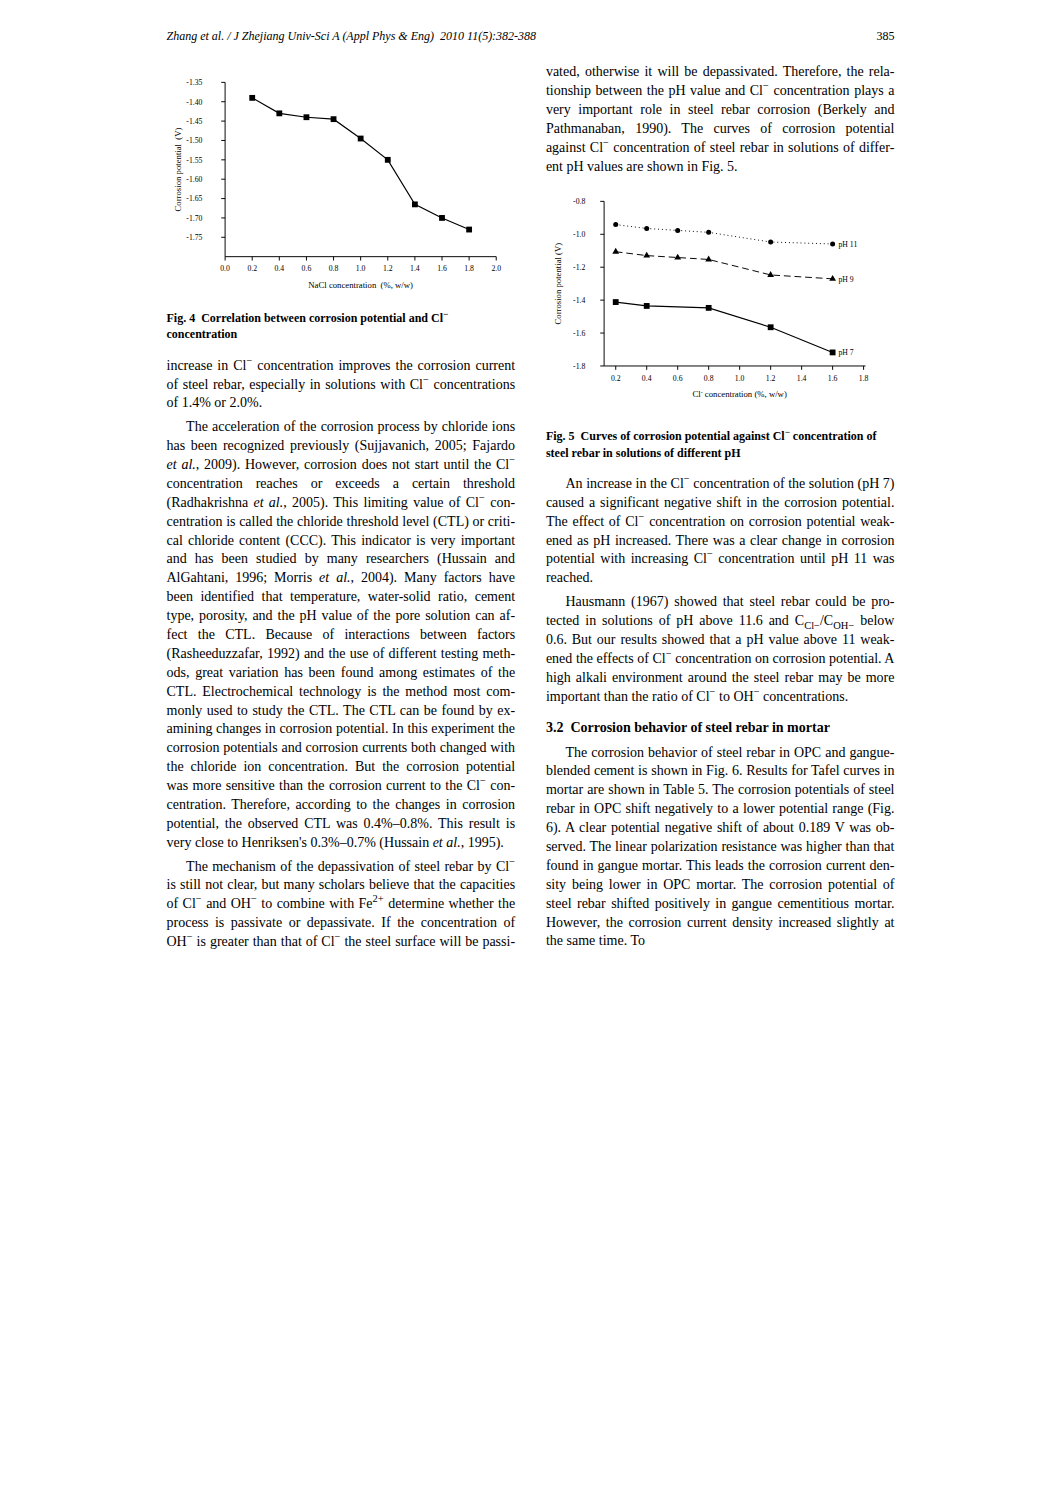Zhang et al. / J Zhejiang Univ-Sci A (Appl Phys & Eng) 2010 11(5):382-388 385
-1.35 -1.40 -1.45 -1.50 -1.55 -1.60 -1.65 -1.70 -1.75 0.0 0.2 0.4 0.6 0.8 1.0 1.2 1.4 1.6 1.8 2.0 NaCl concentration (%, w/w) Corrosion potential (V)
Fig. 4 Correlation between corrosion potential and Cl− concentration
increase in Cl− concentration improves the corrosion current of steel rebar, especially in solutions with Cl− concentrations of 1.4% or 2.0%.
The acceleration of the corrosion process by chloride ions has been recognized previously (Sujjavanich, 2005; Fajardo et al., 2009). However, corrosion does not start until the Cl− concentration reaches or exceeds a certain threshold (Radhakrishna et al., 2005). This limiting value of Cl− concentration is called the chloride threshold level (CTL) or critical chloride content (CCC). This indicator is very important and has been studied by many researchers (Hussain and AlGahtani, 1996; Morris et al., 2004). Many factors have been identified that temperature, water-solid ratio, cement type, porosity, and the pH value of the pore solution can affect the CTL. Because of interactions between factors (Rasheeduzzafar, 1992) and the use of different testing methods, great variation has been found among estimates of the CTL. Electrochemical technology is the method most commonly used to study the CTL. The CTL can be found by examining changes in corrosion potential. In this experiment the corrosion potentials and corrosion currents both changed with the chloride ion concentration. But the corrosion potential was more sensitive than the corrosion current to the Cl− concentration. Therefore, according to the changes in corrosion potential, the observed CTL was 0.4%–0.8%. This result is very close to Henriksen's 0.3%–0.7% (Hussain et al., 1995).
The mechanism of the depassivation of steel rebar by Cl− is still not clear, but many scholars believe that the capacities of Cl− and OH− to combine with Fe2+ determine whether the process is passivate or depassivate. If the concentration of OH− is greater than that of Cl− the steel surface will be passivated, otherwise it will be depassivated. Therefore, the relationship between the pH value and Cl− concentration plays a very important role in steel rebar corrosion (Berkely and Pathmanaban, 1990). The curves of corrosion potential against Cl− concentration of steel rebar in solutions of different pH values are shown in Fig. 5.
-0.8 -1.0 -1.2 -1.4 -1.6 -1.8 0.2 0.4 0.6 0.8 1.0 1.2 1.4 1.6 1.8 Cl- concentration (%, w/w) Corrosion potential (V) pH 11 pH 9 pH 7
Fig. 5 Curves of corrosion potential against Cl− concentration of steel rebar in solutions of different pH
An increase in the Cl− concentration of the solution (pH 7) caused a significant negative shift in the corrosion potential. The effect of Cl− concentration on corrosion potential weakened as pH increased. There was a clear change in corrosion potential with increasing Cl− concentration until pH 11 was reached.
Hausmann (1967) showed that steel rebar could be protected in solutions of pH above 11.6 and CCl−/COH− below 0.6. But our results showed that a pH value above 11 weakened the effects of Cl− concentration on corrosion potential. A high alkali environment around the steel rebar may be more important than the ratio of Cl− to OH− concentrations.
3.2 Corrosion behavior of steel rebar in mortar
The corrosion behavior of steel rebar in OPC and gangue-blended cement is shown in Fig. 6. Results for Tafel curves in mortar are shown in Table 5. The corrosion potentials of steel rebar in OPC shift negatively to a lower potential range (Fig. 6). A clear potential negative shift of about 0.189 V was observed. The linear polarization resistance was higher than that found in gangue mortar. This leads the corrosion current density being lower in OPC mortar. The corrosion potential of steel rebar shifted positively in gangue cementitious mortar. However, the corrosion current density increased slightly at the same time. To